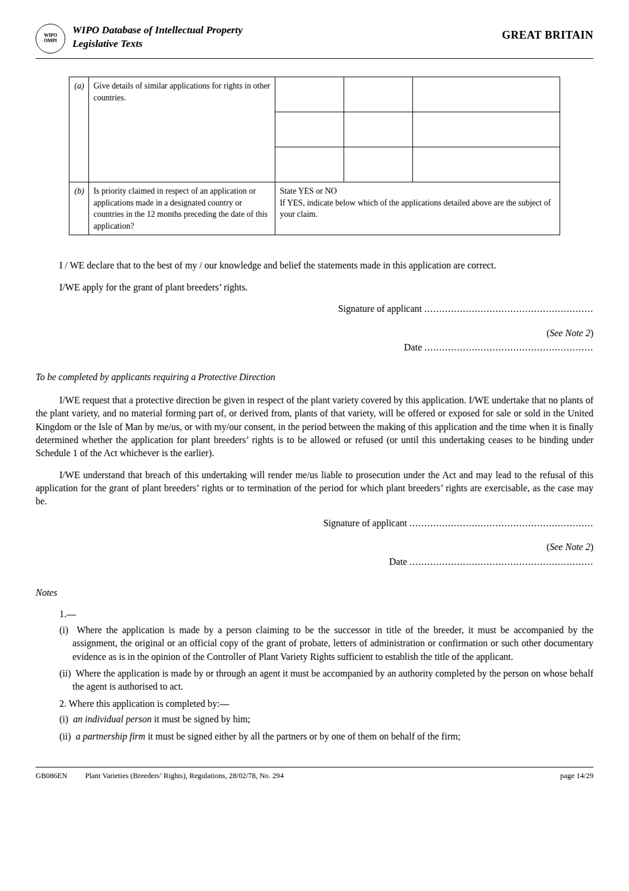WIPO OMPI
WIPO Database of Intellectual Property
Legislative Texts
GREAT BRITAIN
| ( a ) | Give details of similar applications for rights in other countries. | | | |
| ( b ) | Is priority claimed in respect of an application or applications made in a designated country or countries in the 12 months preceding the date of this application? | State YES or NO If YES, indicate below which of the applications detailed above are the subject of your claim. |
I / WE declare that to the best of my / our knowledge and belief the statements made in this application are correct.
I/WE apply for the grant of plant breeders’ rights.
Signature of applicant .........................................................
(See Note 2)
Date .........................................................
To be completed by applicants requiring a Protective Direction
I/WE request that a protective direction be given in respect of the plant variety covered by this application. I/WE undertake that no plants of the plant variety, and no material forming part of, or derived from, plants of that variety, will be offered or exposed for sale or sold in the United Kingdom or the Isle of Man by me/us, or with my/our consent, in the period between the making of this application and the time when it is finally determined whether the application for plant breeders’ rights is to be allowed or refused (or until this undertaking ceases to be binding under Schedule 1 of the Act whichever is the earlier).
I/WE understand that breach of this undertaking will render me/us liable to prosecution under the Act and may lead to the refusal of this application for the grant of plant breeders’ rights or to termination of the period for which plant breeders’ rights are exercisable, as the case may be.
Signature of applicant ..............................................................
(See Note 2)
Date ..............................................................
Notes
1.—
(i) Where the application is made by a person claiming to be the successor in title of the breeder, it must be accompanied by the assignment, the original or an official copy of the grant of probate, letters of administration or confirmation or such other documentary evidence as is in the opinion of the Controller of Plant Variety Rights sufficient to establish the title of the applicant.
(ii) Where the application is made by or through an agent it must be accompanied by an authority completed by the person on whose behalf the agent is authorised to act.
2. Where this application is completed by:—
(i) an individual person it must be signed by him;
(ii) a partnership firm it must be signed either by all the partners or by one of them on behalf of the firm;
GB086EN Plant Varieties (Breeders’ Rights), Regulations, 28/02/78, No. 294
page 14/29